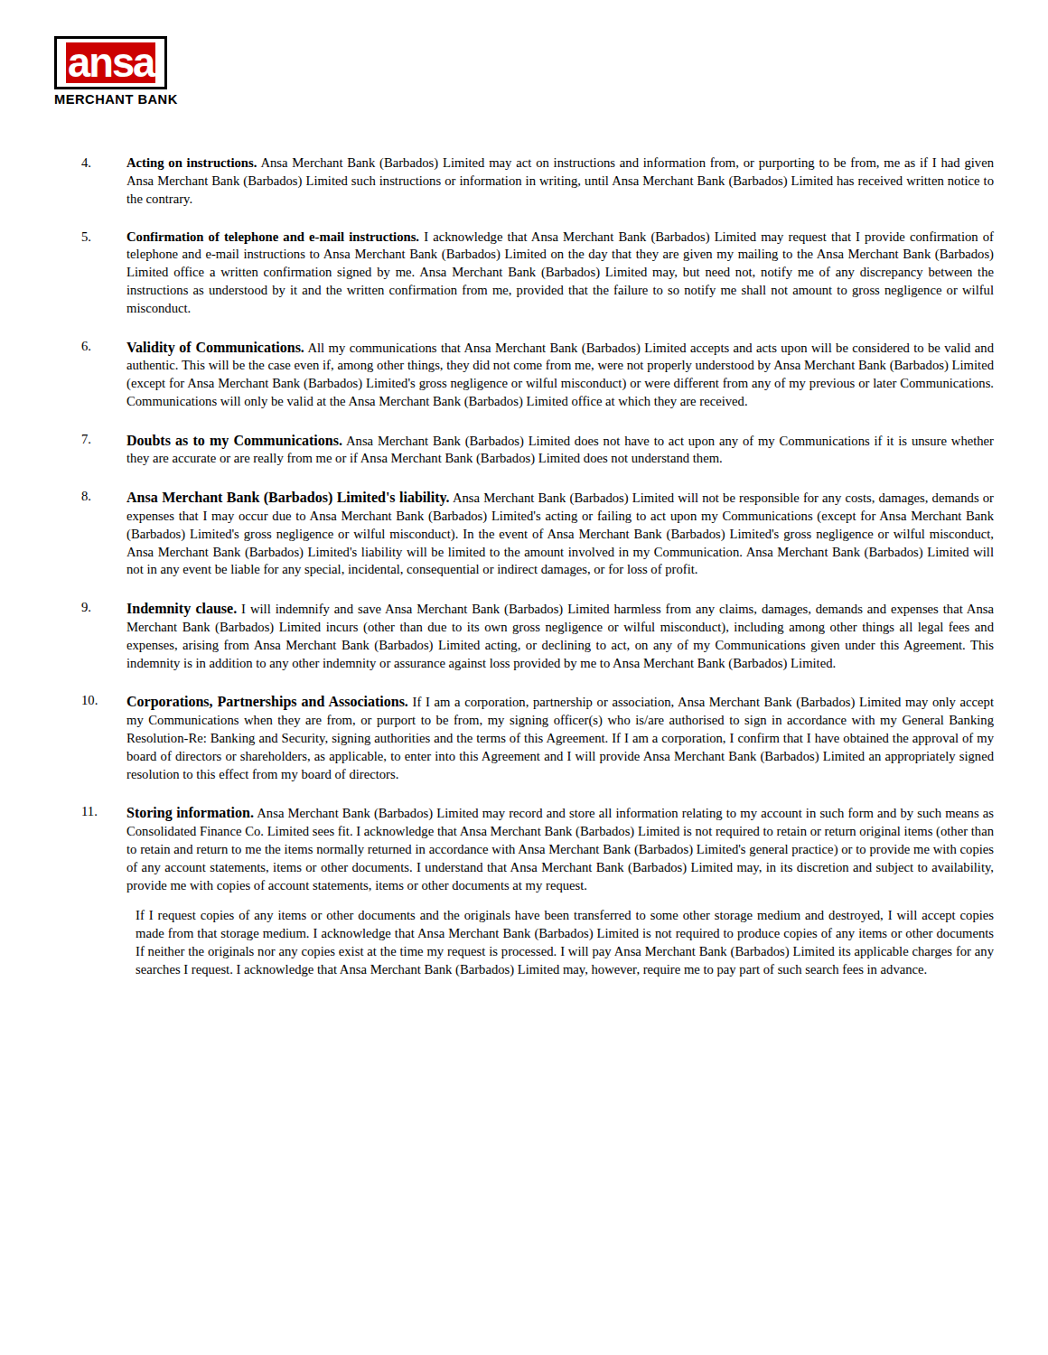ansa
MERCHANT BANK
Acting on instructions. Ansa Merchant Bank (Barbados) Limited may act on instructions and information from, or purporting to be from, me as if I had given Ansa Merchant Bank (Barbados) Limited such instructions or information in writing, until Ansa Merchant Bank (Barbados) Limited has received written notice to the contrary.
Confirmation of telephone and e-mail instructions. I acknowledge that Ansa Merchant Bank (Barbados) Limited may request that I provide confirmation of telephone and e-mail instructions to Ansa Merchant Bank (Barbados) Limited on the day that they are given my mailing to the Ansa Merchant Bank (Barbados) Limited office a written confirmation signed by me. Ansa Merchant Bank (Barbados) Limited may, but need not, notify me of any discrepancy between the instructions as understood by it and the written confirmation from me, provided that the failure to so notify me shall not amount to gross negligence or wilful misconduct.
Validity of Communications. All my communications that Ansa Merchant Bank (Barbados) Limited accepts and acts upon will be considered to be valid and authentic. This will be the case even if, among other things, they did not come from me, were not properly understood by Ansa Merchant Bank (Barbados) Limited (except for Ansa Merchant Bank (Barbados) Limited's gross negligence or wilful misconduct) or were different from any of my previous or later Communications. Communications will only be valid at the Ansa Merchant Bank (Barbados) Limited office at which they are received.
Doubts as to my Communications. Ansa Merchant Bank (Barbados) Limited does not have to act upon any of my Communications if it is unsure whether they are accurate or are really from me or if Ansa Merchant Bank (Barbados) Limited does not understand them.
Ansa Merchant Bank (Barbados) Limited's liability. Ansa Merchant Bank (Barbados) Limited will not be responsible for any costs, damages, demands or expenses that I may occur due to Ansa Merchant Bank (Barbados) Limited's acting or failing to act upon my Communications (except for Ansa Merchant Bank (Barbados) Limited's gross negligence or wilful misconduct). In the event of Ansa Merchant Bank (Barbados) Limited's gross negligence or wilful misconduct, Ansa Merchant Bank (Barbados) Limited's liability will be limited to the amount involved in my Communication. Ansa Merchant Bank (Barbados) Limited will not in any event be liable for any special, incidental, consequential or indirect damages, or for loss of profit.
Indemnity clause. I will indemnify and save Ansa Merchant Bank (Barbados) Limited harmless from any claims, damages, demands and expenses that Ansa Merchant Bank (Barbados) Limited incurs (other than due to its own gross negligence or wilful misconduct), including among other things all legal fees and expenses, arising from Ansa Merchant Bank (Barbados) Limited acting, or declining to act, on any of my Communications given under this Agreement. This indemnity is in addition to any other indemnity or assurance against loss provided by me to Ansa Merchant Bank (Barbados) Limited.
Corporations, Partnerships and Associations. If I am a corporation, partnership or association, Ansa Merchant Bank (Barbados) Limited may only accept my Communications when they are from, or purport to be from, my signing officer(s) who is/are authorised to sign in accordance with my General Banking Resolution-Re: Banking and Security, signing authorities and the terms of this Agreement. If I am a corporation, I confirm that I have obtained the approval of my board of directors or shareholders, as applicable, to enter into this Agreement and I will provide Ansa Merchant Bank (Barbados) Limited an appropriately signed resolution to this effect from my board of directors.
Storing information. Ansa Merchant Bank (Barbados) Limited may record and store all information relating to my account in such form and by such means as Consolidated Finance Co. Limited sees fit. I acknowledge that Ansa Merchant Bank (Barbados) Limited is not required to retain or return original items (other than to retain and return to me the items normally returned in accordance with Ansa Merchant Bank (Barbados) Limited's general practice) or to provide me with copies of any account statements, items or other documents. I understand that Ansa Merchant Bank (Barbados) Limited may, in its discretion and subject to availability, provide me with copies of account statements, items or other documents at my request.
If I request copies of any items or other documents and the originals have been transferred to some other storage medium and destroyed, I will accept copies made from that storage medium. I acknowledge that Ansa Merchant Bank (Barbados) Limited is not required to produce copies of any items or other documents If neither the originals nor any copies exist at the time my request is processed. I will pay Ansa Merchant Bank (Barbados) Limited its applicable charges for any searches I request. I acknowledge that Ansa Merchant Bank (Barbados) Limited may, however, require me to pay part of such search fees in advance.